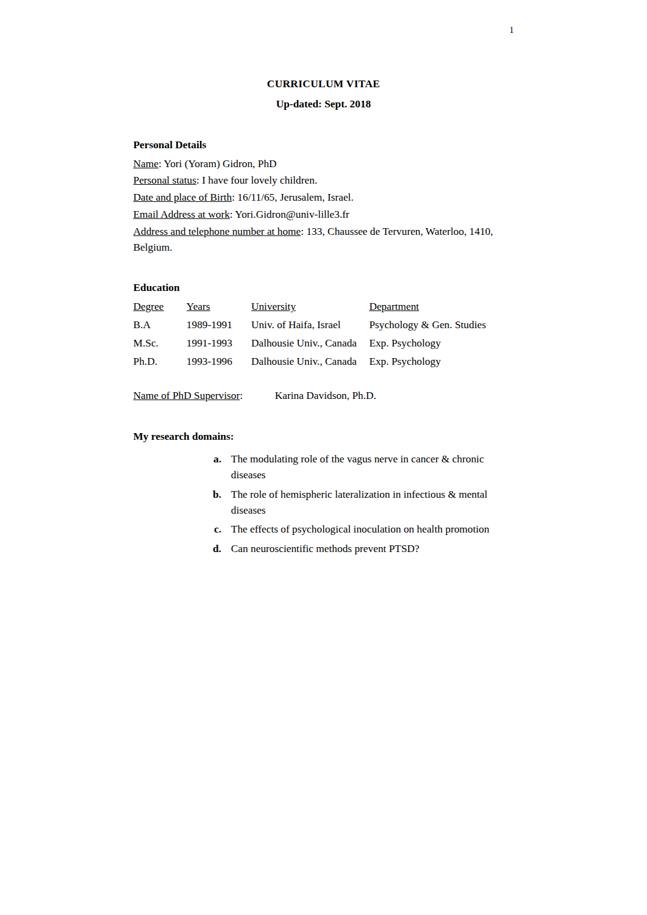1
Curriculum Vitae
Up-dated: Sept. 2018
Personal Details
Name: Yori (Yoram) Gidron, PhD
Personal status: I have four lovely children.
Date and place of Birth: 16/11/65, Jerusalem, Israel.
Email Address at work: Yori.Gidron@univ-lille3.fr
Address and telephone number at home: 133, Chaussee de Tervuren, Waterloo, 1410, Belgium.
Education
| Degree | Years | University | Department |
| --- | --- | --- | --- |
| B.A | 1989-1991 | Univ. of Haifa, Israel | Psychology & Gen. Studies |
| M.Sc. | 1991-1993 | Dalhousie Univ., Canada | Exp. Psychology |
| Ph.D. | 1993-1996 | Dalhousie Univ., Canada | Exp. Psychology |
Name of PhD Supervisor:Karina Davidson, Ph.D.
My research domains:
The modulating role of the vagus nerve in cancer & chronic diseases
The role of hemispheric lateralization in infectious & mental diseases
The effects of psychological inoculation on health promotion
Can neuroscientific methods prevent PTSD?